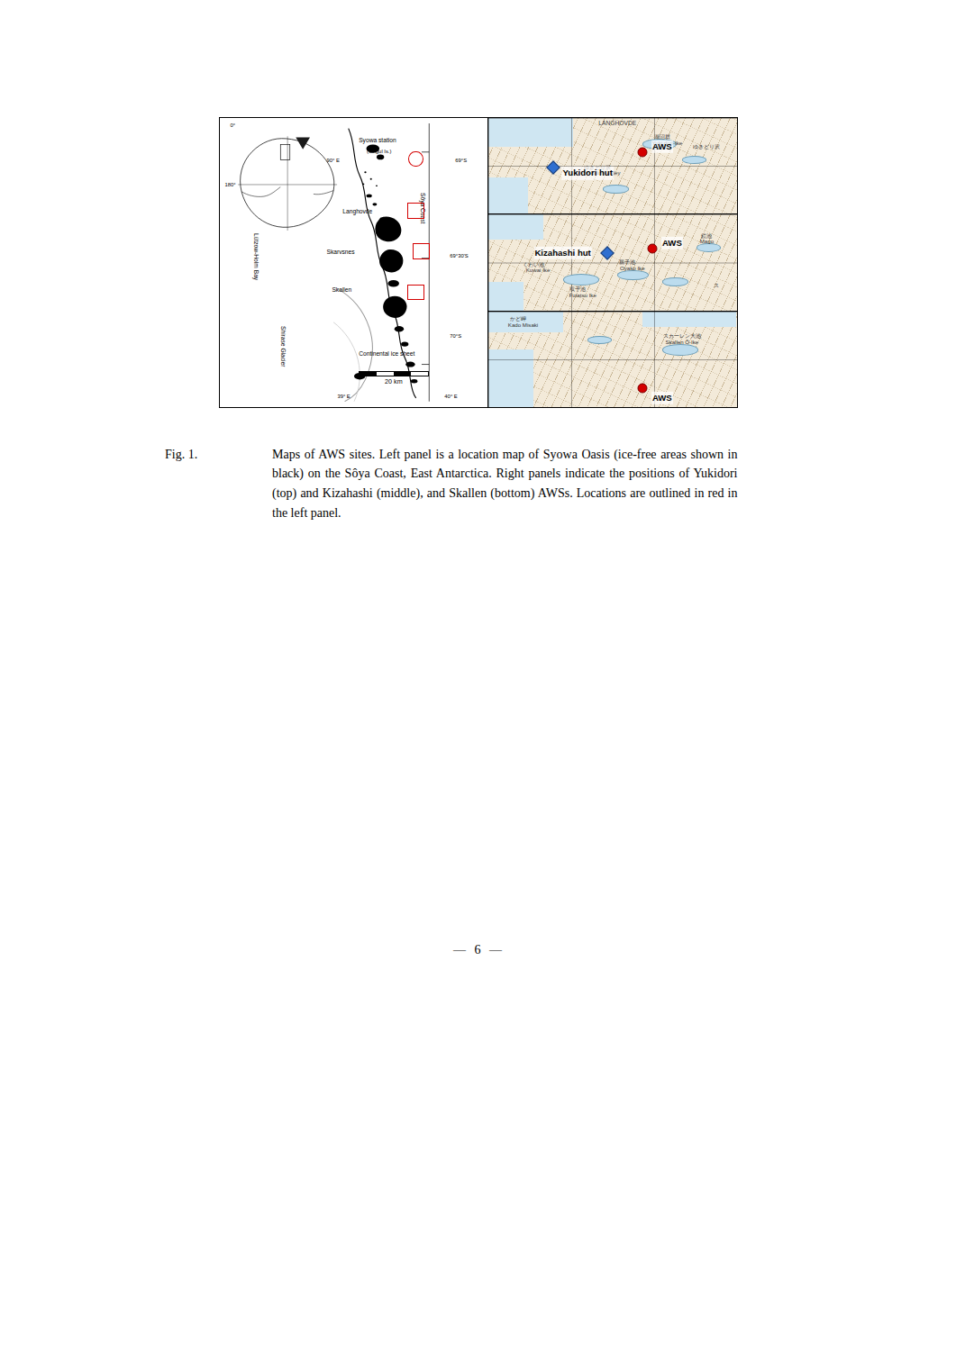0° 180°
Syowa station (Ongul Is.) 90° E 69°S Langhovde Skarvsnes Skallen 69°30'S 70°S Sôya Coast Lützow-Holm Bay Shirase Glacier Continental ice sheet 39° E 40° E
20 km
LANGHOVDE 湖沼群 Yuki dori-Ike ゆきどり沢 ゆきどり沢 Yukidori Valley AWS Yukidori hut
くわい池 Kuwai Ike 親子池 Oyako Ike 双子池 Futatsu Ike 鏡池 Mago ス AWS Kizahashi hut
かど岬 Kado Misaki スカーレン大池 Skallen Ô-Ike AWS
Fig. 1. Maps of AWS sites. Left panel is a location map of Syowa Oasis (ice-free areas shown in black) on the Sôya Coast, East Antarctica. Right panels indicate the positions of Yukidori (top) and Kizahashi (middle), and Skallen (bottom) AWSs. Locations are outlined in red in the left panel.
— 6 —